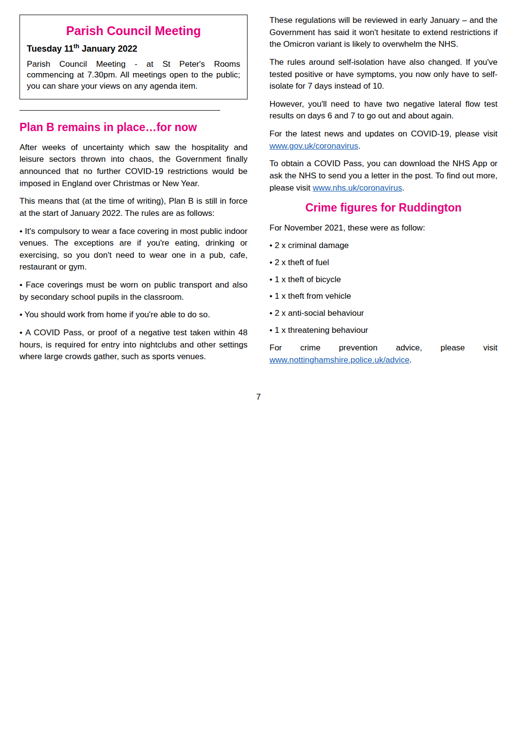Parish Council Meeting
Tuesday 11th January 2022
Parish Council Meeting - at St Peter's Rooms commencing at 7.30pm. All meetings open to the public; you can share your views on any agenda item.
Plan B remains in place…for now
After weeks of uncertainty which saw the hospitality and leisure sectors thrown into chaos, the Government finally announced that no further COVID-19 restrictions would be imposed in England over Christmas or New Year.
This means that (at the time of writing), Plan B is still in force at the start of January 2022. The rules are as follows:
• It's compulsory to wear a face covering in most public indoor venues. The exceptions are if you're eating, drinking or exercising, so you don't need to wear one in a pub, cafe, restaurant or gym.
• Face coverings must be worn on public transport and also by secondary school pupils in the classroom.
• You should work from home if you're able to do so.
• A COVID Pass, or proof of a negative test taken within 48 hours, is required for entry into nightclubs and other settings where large crowds gather, such as sports venues.
These regulations will be reviewed in early January – and the Government has said it won't hesitate to extend restrictions if the Omicron variant is likely to overwhelm the NHS.
The rules around self-isolation have also changed. If you've tested positive or have symptoms, you now only have to self-isolate for 7 days instead of 10.
However, you'll need to have two negative lateral flow test results on days 6 and 7 to go out and about again.
For the latest news and updates on COVID-19, please visit www.gov.uk/coronavirus.
To obtain a COVID Pass, you can download the NHS App or ask the NHS to send you a letter in the post. To find out more, please visit www.nhs.uk/coronavirus.
Crime figures for Ruddington
For November 2021, these were as follow:
• 2 x criminal damage
• 2 x theft of fuel
• 1 x theft of bicycle
• 1 x theft from vehicle
• 2 x anti-social behaviour
• 1 x threatening behaviour
For crime prevention advice, please visit www.nottinghamshire.police.uk/advice.
7